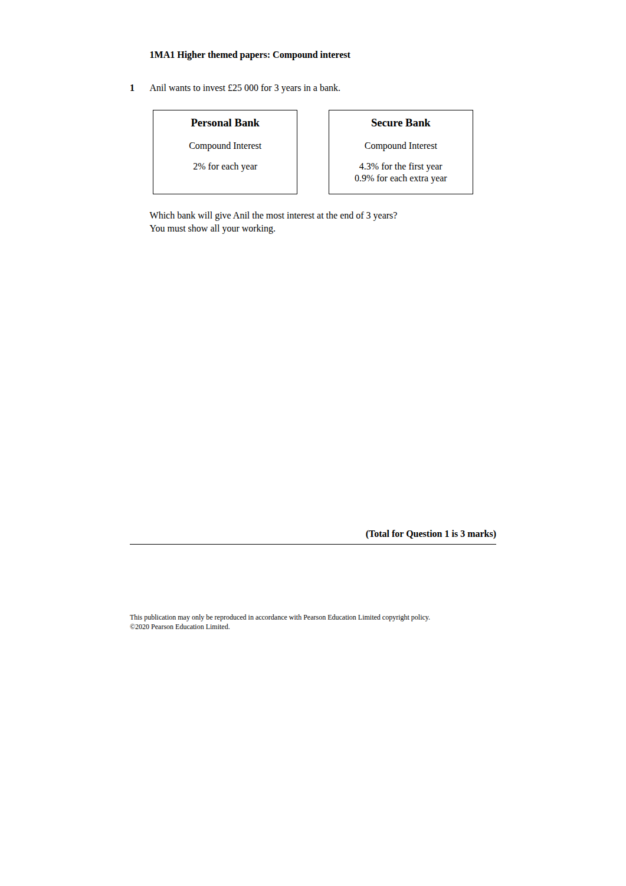1MA1 Higher themed papers: Compound interest
1
Anil wants to invest £25 000 for 3 years in a bank.
Personal Bank
Compound Interest
2% for each year
Secure Bank
Compound Interest
4.3% for the first year
0.9% for each extra year
Which bank will give Anil the most interest at the end of 3 years?
You must show all your working.
(Total for Question 1 is 3 marks)
This publication may only be reproduced in accordance with Pearson Education Limited copyright policy.
©2020 Pearson Education Limited.